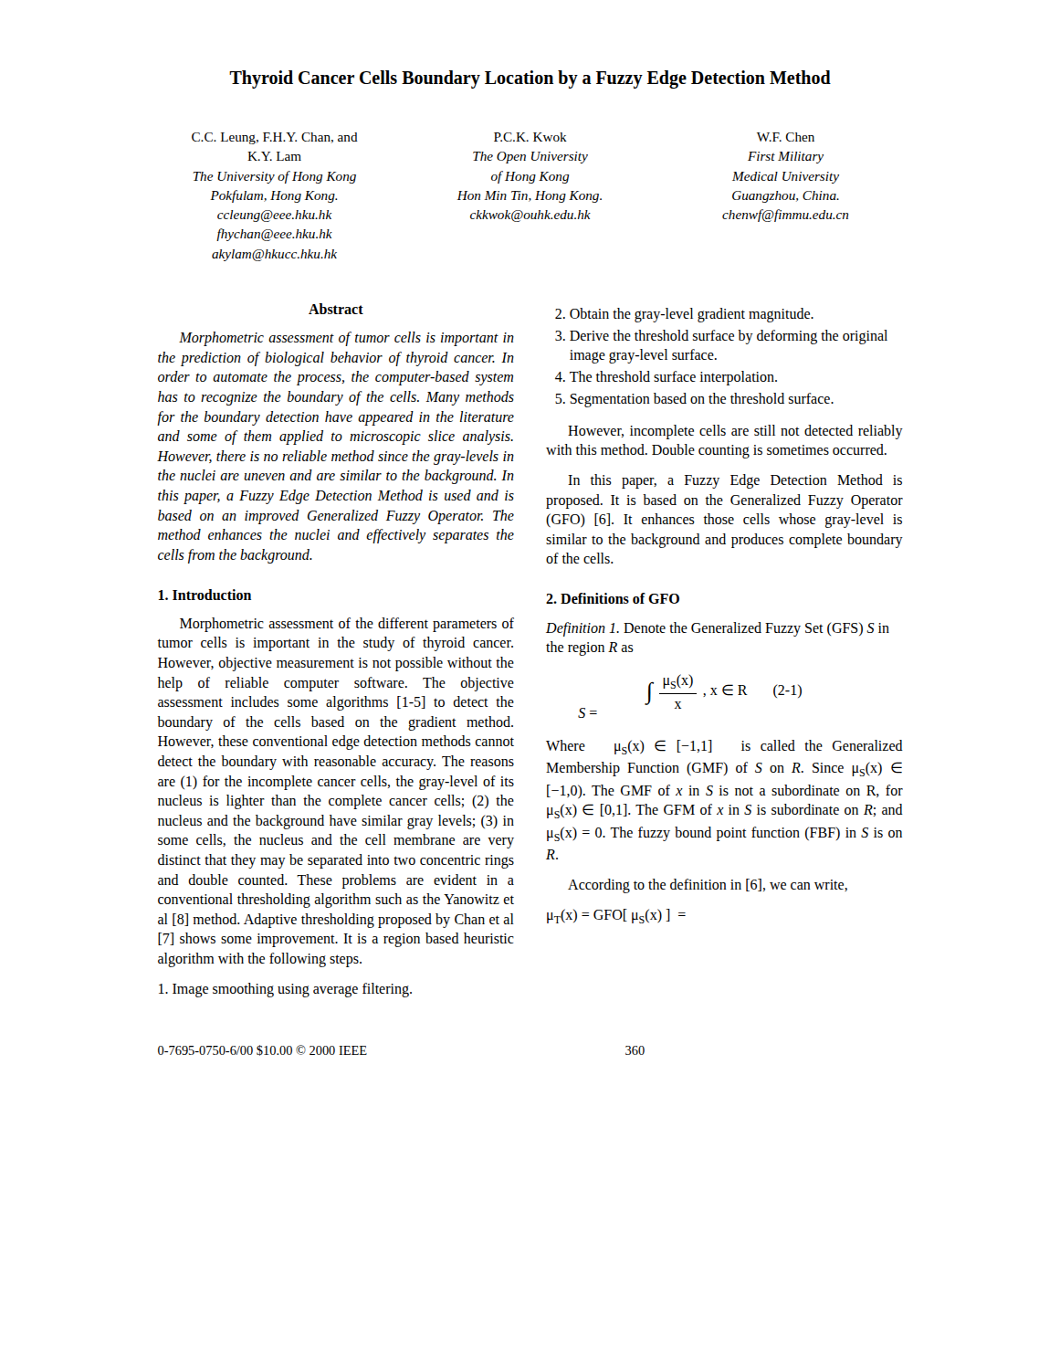Thyroid Cancer Cells Boundary Location by a Fuzzy Edge Detection Method
C.C. Leung, F.H.Y. Chan, and
K.Y. Lam
The University of Hong Kong
Pokfulam, Hong Kong.
ccleung@eee.hku.hk
fhychan@eee.hku.hk
akylam@hkucc.hku.hk
P.C.K. Kwok
The Open University
of Hong Kong
Hon Min Tin, Hong Kong.
ckkwok@ouhk.edu.hk
W.F. Chen
First Military
Medical University
Guangzhou, China.
chenwf@fimmu.edu.cn
Abstract
Morphometric assessment of tumor cells is important in the prediction of biological behavior of thyroid cancer. In order to automate the process, the computer-based system has to recognize the boundary of the cells. Many methods for the boundary detection have appeared in the literature and some of them applied to microscopic slice analysis. However, there is no reliable method since the gray-levels in the nuclei are uneven and are similar to the background. In this paper, a Fuzzy Edge Detection Method is used and is based on an improved Generalized Fuzzy Operator. The method enhances the nuclei and effectively separates the cells from the background.
1. Introduction
Morphometric assessment of the different parameters of tumor cells is important in the study of thyroid cancer. However, objective measurement is not possible without the help of reliable computer software. The objective assessment includes some algorithms [1-5] to detect the boundary of the cells based on the gradient method. However, these conventional edge detection methods cannot detect the boundary with reasonable accuracy. The reasons are (1) for the incomplete cancer cells, the gray-level of its nucleus is lighter than the complete cancer cells; (2) the nucleus and the background have similar gray levels; (3) in some cells, the nucleus and the cell membrane are very distinct that they may be separated into two concentric rings and double counted. These problems are evident in a conventional thresholding algorithm such as the Yanowitz et al [8] method. Adaptive thresholding proposed by Chan et al [7] shows some improvement. It is a region based heuristic algorithm with the following steps.
1. Image smoothing using average filtering.
Obtain the gray-level gradient magnitude.
Derive the threshold surface by deforming the original image gray-level surface.
The threshold surface interpolation.
Segmentation based on the threshold surface.
However, incomplete cells are still not detected reliably with this method. Double counting is sometimes occurred.
In this paper, a Fuzzy Edge Detection Method is proposed. It is based on the Generalized Fuzzy Operator (GFO) [6]. It enhances those cells whose gray-level is similar to the background and produces complete boundary of the cells.
2. Definitions of GFO
Definition 1. Denote the Generalized Fuzzy Set (GFS) S in the region R as
∫ μS(x) x , x ∈ R (2-1)
S =
Where μS(x) ∈ [−1,1] is called the Generalized Membership Function (GMF) of S on R. Since μS(x) ∈ [−1,0). The GMF of x in S is not a subordinate on R, for μS(x) ∈ [0,1]. The GFM of x in S is subordinate on R; and μS(x) = 0. The fuzzy bound point function (FBF) in S is on R.
According to the definition in [6], we can write,
μT(x) = GFO[ μS(x) ] =
0-7695-0750-6/00 $10.00 © 2000 IEEE
360